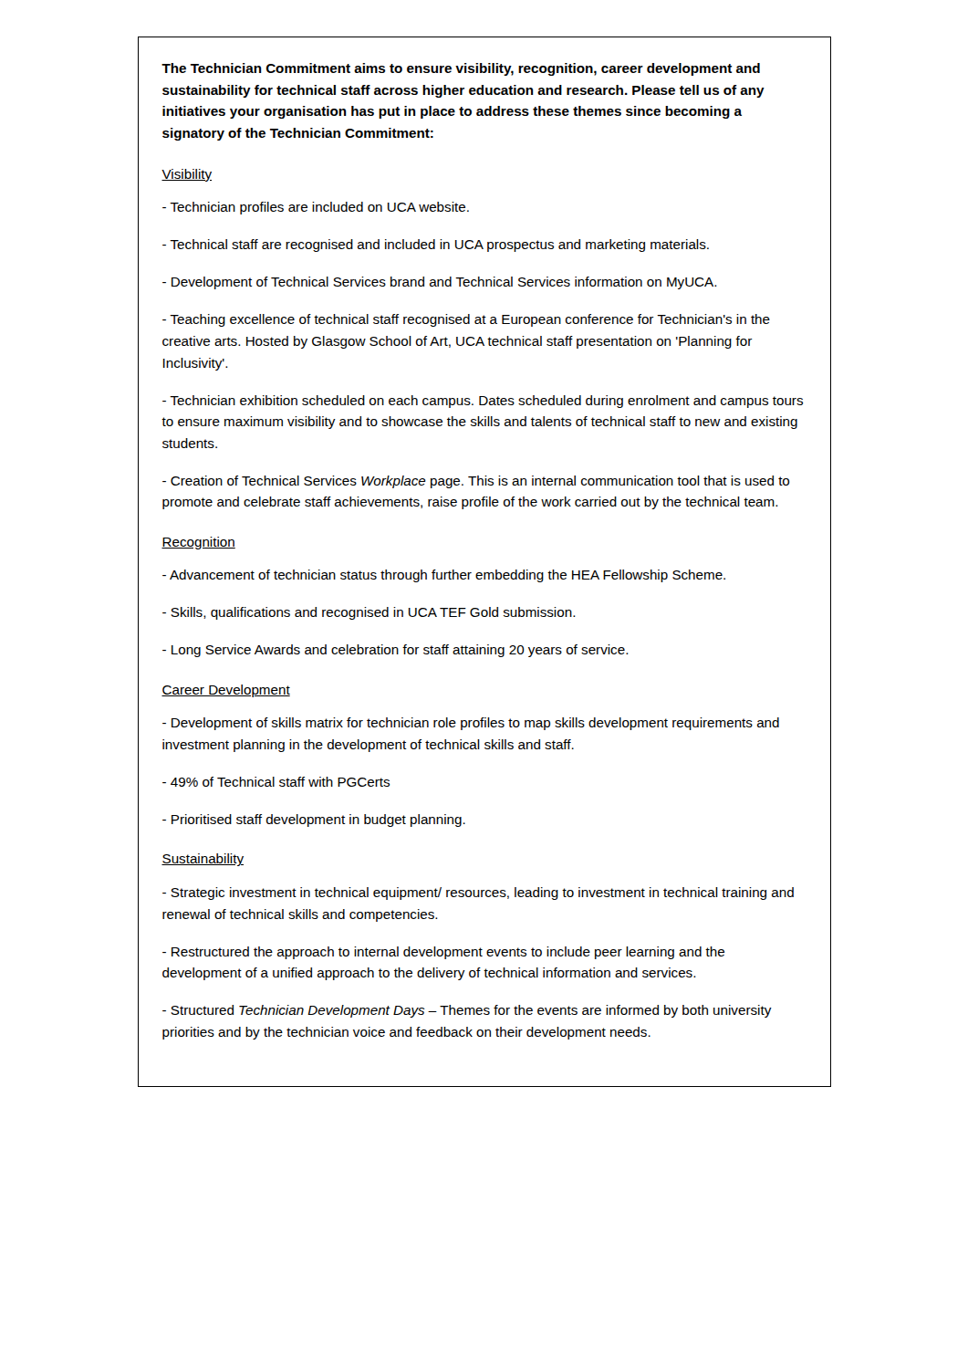The Technician Commitment aims to ensure visibility, recognition, career development and sustainability for technical staff across higher education and research. Please tell us of any initiatives your organisation has put in place to address these themes since becoming a signatory of the Technician Commitment:
Visibility
- Technician profiles are included on UCA website.
- Technical staff are recognised and included in UCA prospectus and marketing materials.
- Development of Technical Services brand and Technical Services information on MyUCA.
- Teaching excellence of technical staff recognised at a European conference for Technician's in the creative arts. Hosted by Glasgow School of Art, UCA technical staff presentation on 'Planning for Inclusivity'.
- Technician exhibition scheduled on each campus. Dates scheduled during enrolment and campus tours to ensure maximum visibility and to showcase the skills and talents of technical staff to new and existing students.
- Creation of Technical Services Workplace page. This is an internal communication tool that is used to promote and celebrate staff achievements, raise profile of the work carried out by the technical team.
Recognition
- Advancement of technician status through further embedding the HEA Fellowship Scheme.
- Skills, qualifications and recognised in UCA TEF Gold submission.
- Long Service Awards and celebration for staff attaining 20 years of service.
Career Development
- Development of skills matrix for technician role profiles to map skills development requirements and investment planning in the development of technical skills and staff.
- 49% of Technical staff with PGCerts
- Prioritised staff development in budget planning.
Sustainability
- Strategic investment in technical equipment/ resources, leading to investment in technical training and renewal of technical skills and competencies.
- Restructured the approach to internal development events to include peer learning and the development of a unified approach to the delivery of technical information and services.
- Structured Technician Development Days – Themes for the events are informed by both university priorities and by the technician voice and feedback on their development needs.